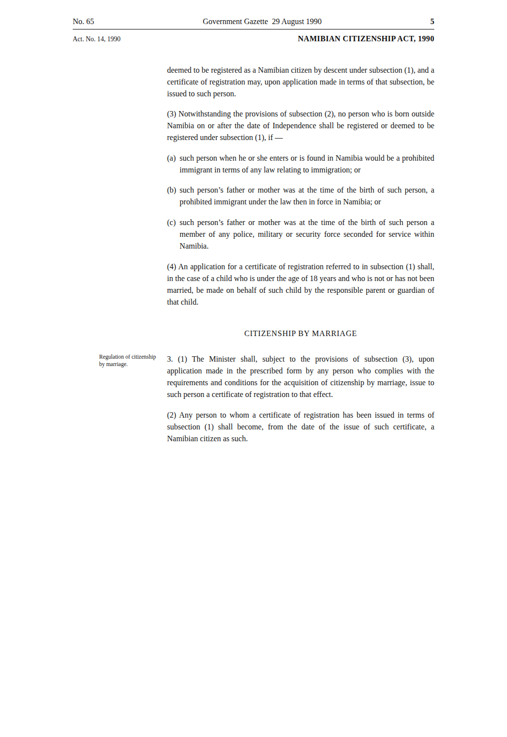No. 65
Government Gazette 29 August 1990
5
Act. No. 14, 1990
NAMIBIAN CITIZENSHIP ACT, 1990
deemed to be registered as a Namibian citizen by descent under subsection (1), and a certificate of registration may, upon application made in terms of that subsection, be issued to such person.
(3) Notwithstanding the provisions of subsection (2), no person who is born outside Namibia on or after the date of Independence shall be registered or deemed to be registered under subsection (1), if —
(a) such person when he or she enters or is found in Namibia would be a prohibited immigrant in terms of any law relating to immigration; or
(b) such person’s father or mother was at the time of the birth of such person, a prohibited immigrant under the law then in force in Namibia; or
(c) such person’s father or mother was at the time of the birth of such person a member of any police, military or security force seconded for service within Namibia.
(4) An application for a certificate of registration referred to in subsection (1) shall, in the case of a child who is under the age of 18 years and who is not or has not been married, be made on behalf of such child by the responsible parent or guardian of that child.
CITIZENSHIP BY MARRIAGE
Regulation of citizenship by marriage.
3. (1) The Minister shall, subject to the provisions of subsection (3), upon application made in the prescribed form by any person who complies with the requirements and conditions for the acquisition of citizenship by marriage, issue to such person a certificate of registration to that effect.
(2) Any person to whom a certificate of registration has been issued in terms of subsection (1) shall become, from the date of the issue of such certificate, a Namibian citizen as such.